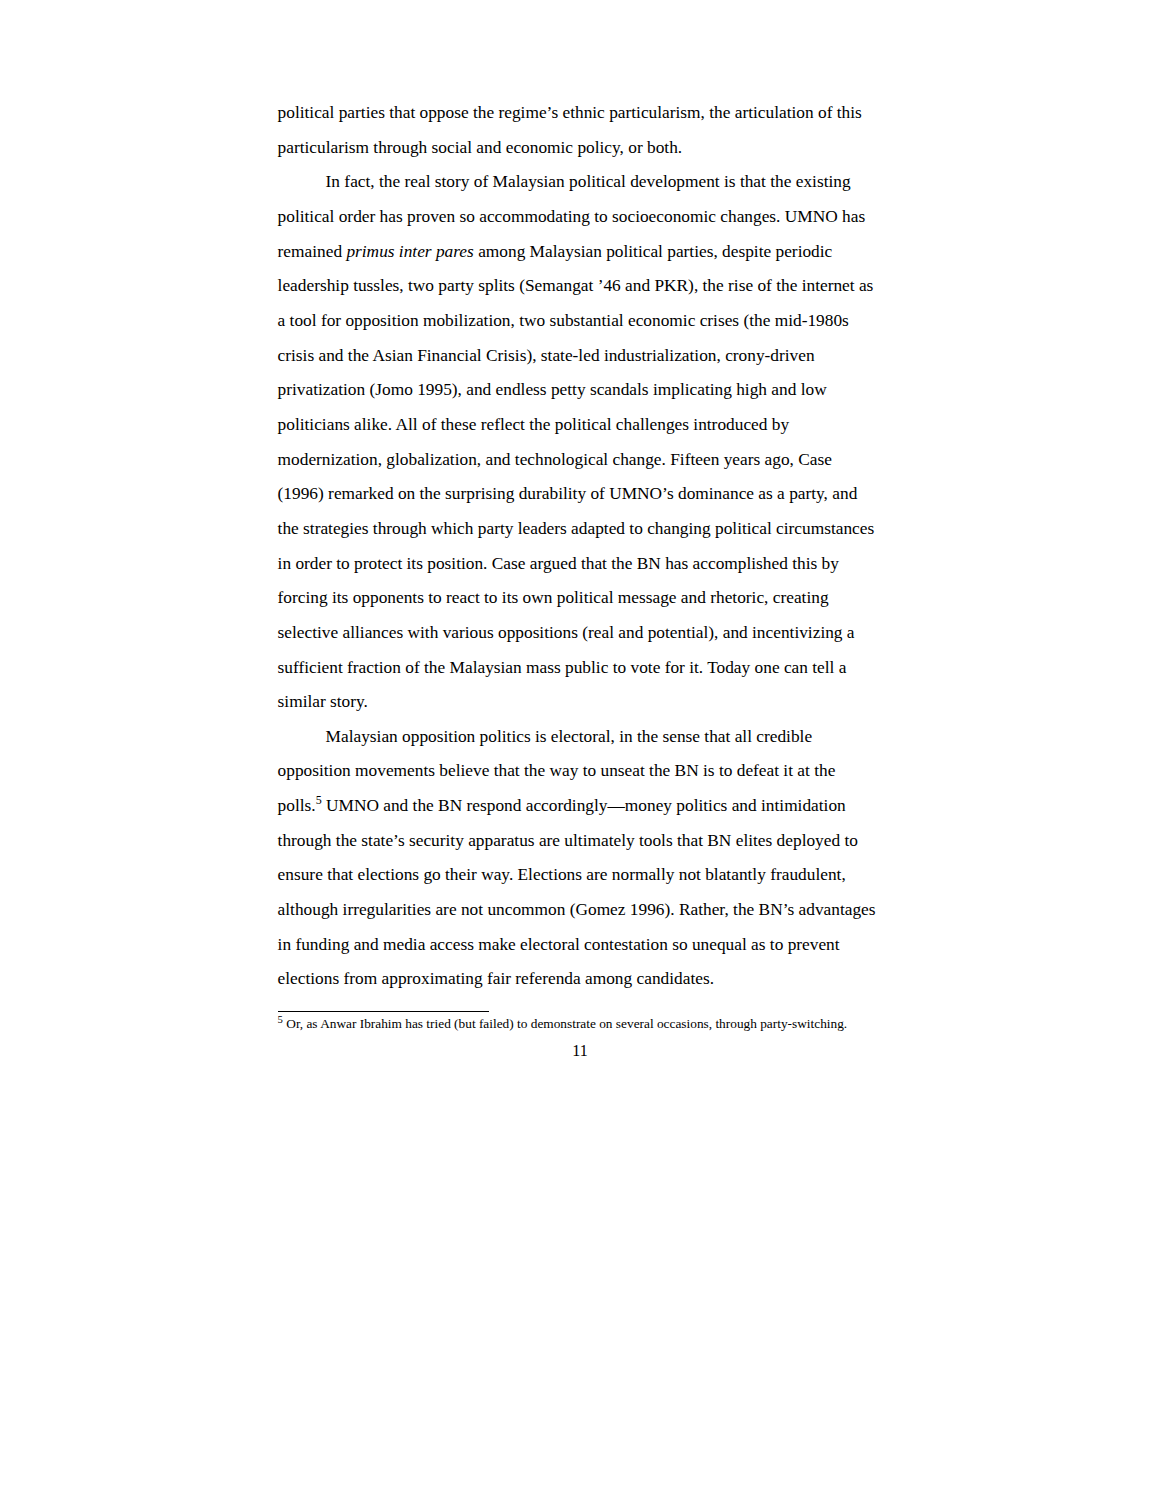political parties that oppose the regime’s ethnic particularism, the articulation of this particularism through social and economic policy, or both.
In fact, the real story of Malaysian political development is that the existing political order has proven so accommodating to socioeconomic changes. UMNO has remained primus inter pares among Malaysian political parties, despite periodic leadership tussles, two party splits (Semangat ’46 and PKR), the rise of the internet as a tool for opposition mobilization, two substantial economic crises (the mid-1980s crisis and the Asian Financial Crisis), state-led industrialization, crony-driven privatization (Jomo 1995), and endless petty scandals implicating high and low politicians alike. All of these reflect the political challenges introduced by modernization, globalization, and technological change. Fifteen years ago, Case (1996) remarked on the surprising durability of UMNO’s dominance as a party, and the strategies through which party leaders adapted to changing political circumstances in order to protect its position. Case argued that the BN has accomplished this by forcing its opponents to react to its own political message and rhetoric, creating selective alliances with various oppositions (real and potential), and incentivizing a sufficient fraction of the Malaysian mass public to vote for it. Today one can tell a similar story.
Malaysian opposition politics is electoral, in the sense that all credible opposition movements believe that the way to unseat the BN is to defeat it at the polls.5 UMNO and the BN respond accordingly—money politics and intimidation through the state’s security apparatus are ultimately tools that BN elites deployed to ensure that elections go their way. Elections are normally not blatantly fraudulent, although irregularities are not uncommon (Gomez 1996). Rather, the BN’s advantages in funding and media access make electoral contestation so unequal as to prevent elections from approximating fair referenda among candidates.
5 Or, as Anwar Ibrahim has tried (but failed) to demonstrate on several occasions, through party-switching.
11